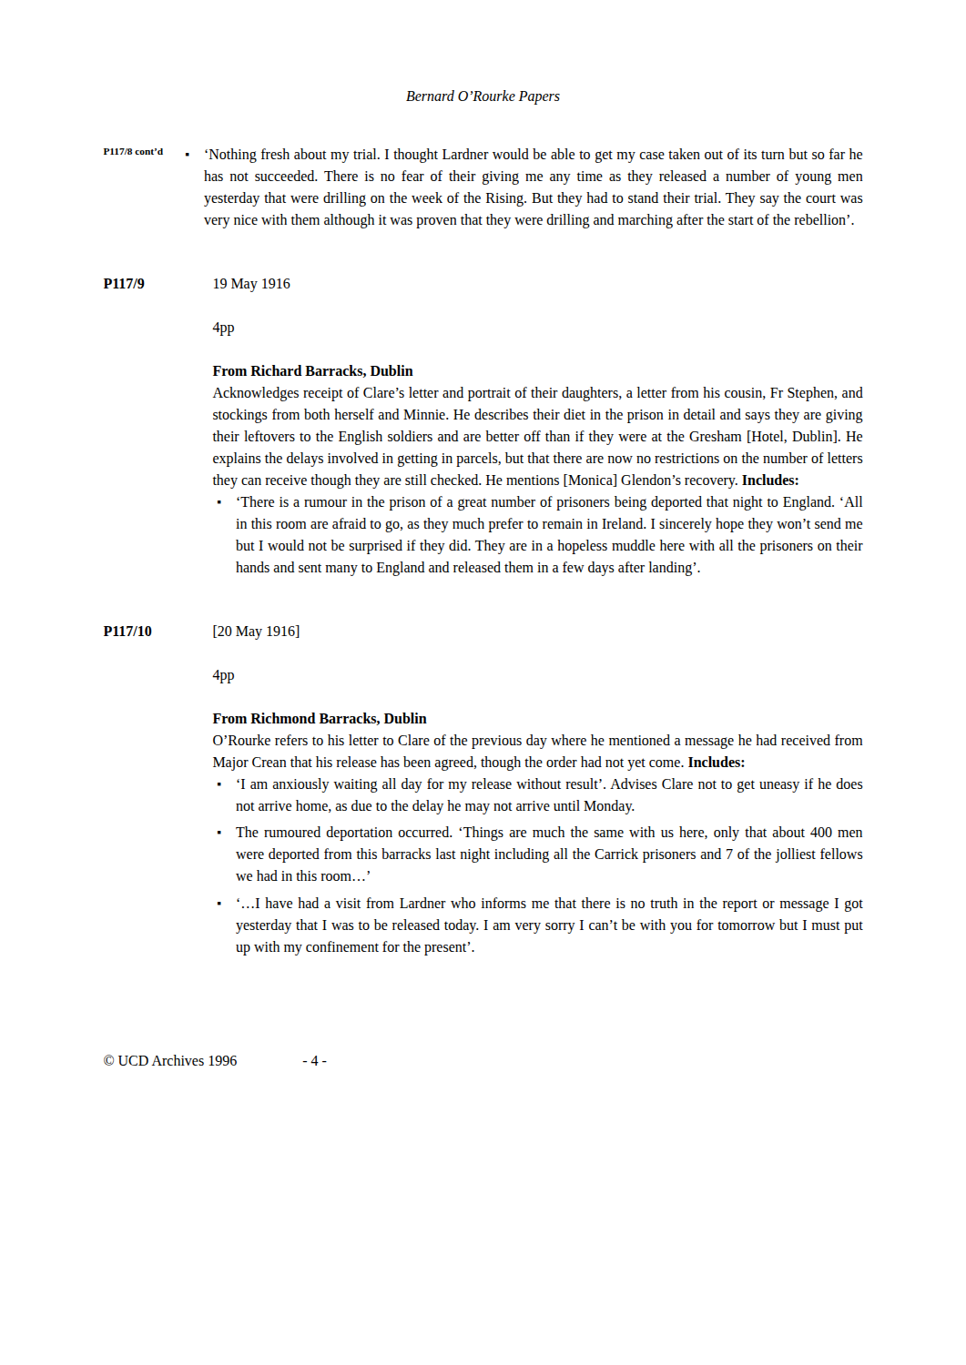Bernard O’Rourke Papers
P117/8 cont’d
‘Nothing fresh about my trial. I thought Lardner would be able to get my case taken out of its turn but so far he has not succeeded. There is no fear of their giving me any time as they released a number of young men yesterday that were drilling on the week of the Rising. But they had to stand their trial. They say the court was very nice with them although it was proven that they were drilling and marching after the start of the rebellion’.
P117/9
19 May 1916
4pp
From Richard Barracks, Dublin
Acknowledges receipt of Clare’s letter and portrait of their daughters, a letter from his cousin, Fr Stephen, and stockings from both herself and Minnie. He describes their diet in the prison in detail and says they are giving their leftovers to the English soldiers and are better off than if they were at the Gresham [Hotel, Dublin]. He explains the delays involved in getting in parcels, but that there are now no restrictions on the number of letters they can receive though they are still checked. He mentions [Monica] Glendon’s recovery. Includes:
‘There is a rumour in the prison of a great number of prisoners being deported that night to England. ‘All in this room are afraid to go, as they much prefer to remain in Ireland. I sincerely hope they won’t send me but I would not be surprised if they did. They are in a hopeless muddle here with all the prisoners on their hands and sent many to England and released them in a few days after landing’.
P117/10
[20 May 1916]
4pp
From Richmond Barracks, Dublin
O’Rourke refers to his letter to Clare of the previous day where he mentioned a message he had received from Major Crean that his release has been agreed, though the order had not yet come. Includes:
‘I am anxiously waiting all day for my release without result’. Advises Clare not to get uneasy if he does not arrive home, as due to the delay he may not arrive until Monday.
The rumoured deportation occurred. ‘Things are much the same with us here, only that about 400 men were deported from this barracks last night including all the Carrick prisoners and 7 of the jolliest fellows we had in this room…’
‘…I have had a visit from Lardner who informs me that there is no truth in the report or message I got yesterday that I was to be released today. I am very sorry I can’t be with you for tomorrow but I must put up with my confinement for the present’.
© UCD Archives 1996
- 4 -